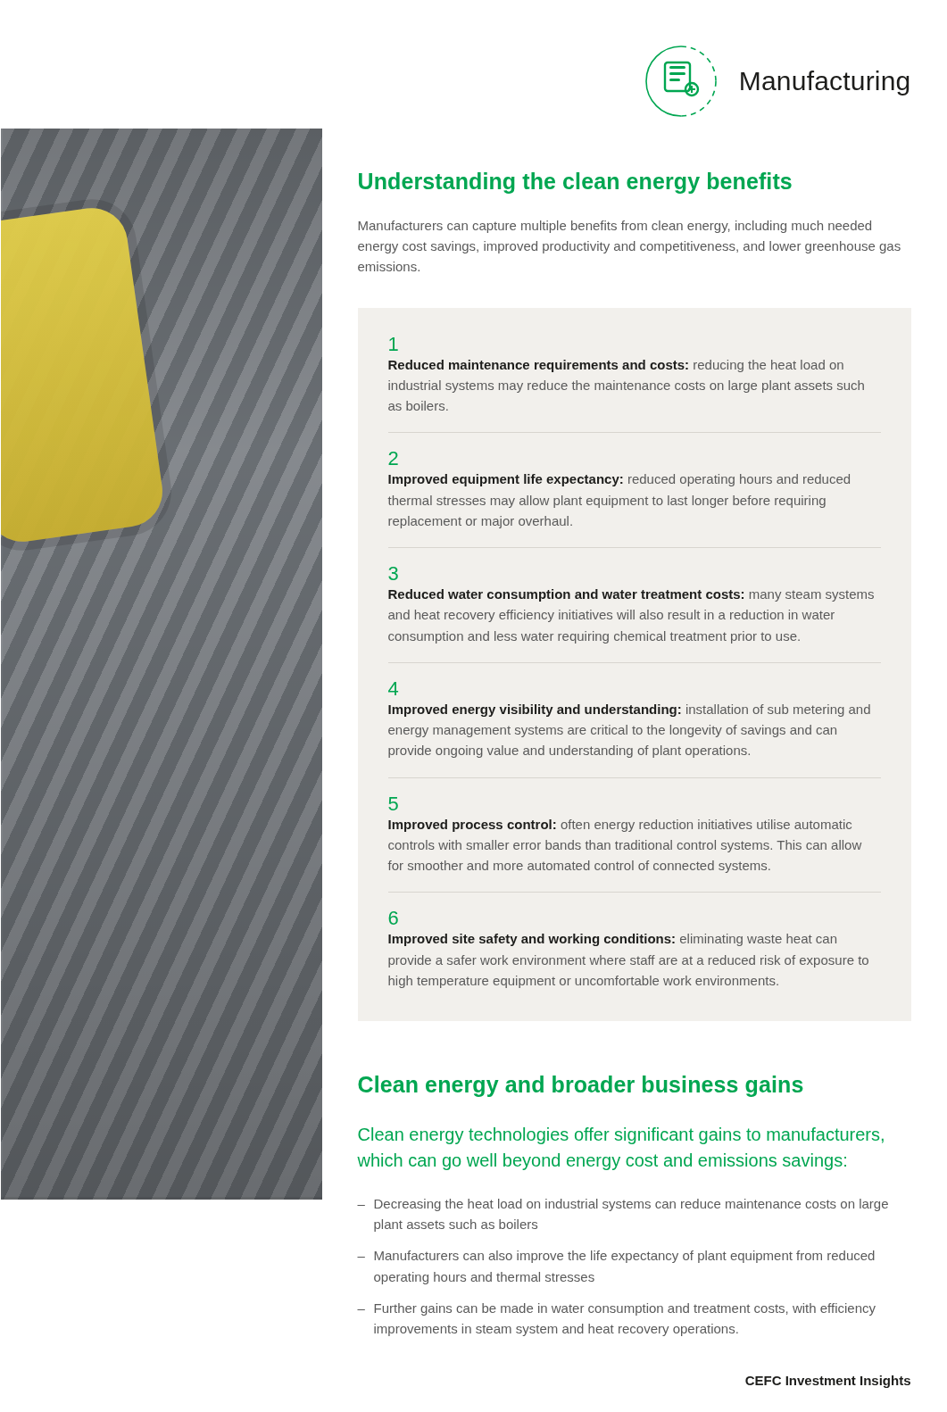Manufacturing
Understanding the clean energy benefits
Manufacturers can capture multiple benefits from clean energy, including much needed energy cost savings, improved productivity and competitiveness, and lower greenhouse gas emissions.
1
Reduced maintenance requirements and costs: reducing the heat load on industrial systems may reduce the maintenance costs on large plant assets such as boilers.
2
Improved equipment life expectancy: reduced operating hours and reduced thermal stresses may allow plant equipment to last longer before requiring replacement or major overhaul.
3
Reduced water consumption and water treatment costs: many steam systems and heat recovery efficiency initiatives will also result in a reduction in water consumption and less water requiring chemical treatment prior to use.
4
Improved energy visibility and understanding: installation of sub metering and energy management systems are critical to the longevity of savings and can provide ongoing value and understanding of plant operations.
5
Improved process control: often energy reduction initiatives utilise automatic controls with smaller error bands than traditional control systems. This can allow for smoother and more automated control of connected systems.
6
Improved site safety and working conditions: eliminating waste heat can provide a safer work environment where staff are at a reduced risk of exposure to high temperature equipment or uncomfortable work environments.
Clean energy and broader business gains
Clean energy technologies offer significant gains to manufacturers, which can go well beyond energy cost and emissions savings:
Decreasing the heat load on industrial systems can reduce maintenance costs on large plant assets such as boilers
Manufacturers can also improve the life expectancy of plant equipment from reduced operating hours and thermal stresses
Further gains can be made in water consumption and treatment costs, with efficiency improvements in steam system and heat recovery operations.
CEFC Investment Insights